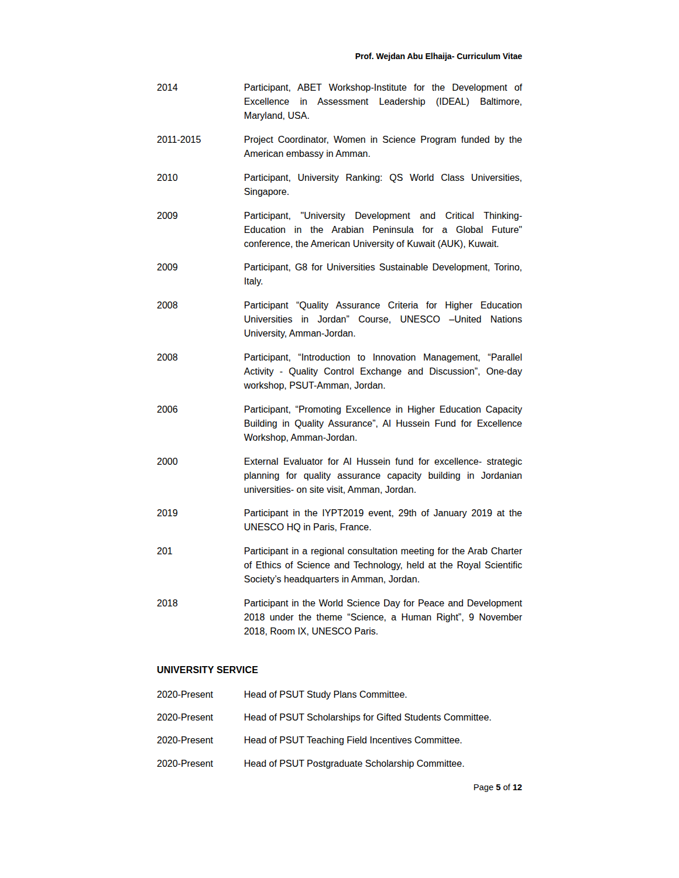Prof. Wejdan Abu Elhaija- Curriculum Vitae
| 2014 | Participant, ABET Workshop-Institute for the Development of Excellence in Assessment Leadership (IDEAL) Baltimore, Maryland, USA. |
| 2011-2015 | Project Coordinator, Women in Science Program funded by the American embassy in Amman. |
| 2010 | Participant, University Ranking: QS World Class Universities, Singapore. |
| 2009 | Participant, "University Development and Critical Thinking-Education in the Arabian Peninsula for a Global Future" conference, the American University of Kuwait (AUK), Kuwait. |
| 2009 | Participant, G8 for Universities Sustainable Development, Torino, Italy. |
| 2008 | Participant “Quality Assurance Criteria for Higher Education Universities in Jordan” Course, UNESCO –United Nations University, Amman-Jordan. |
| 2008 | Participant, “Introduction to Innovation Management, “Parallel Activity - Quality Control Exchange and Discussion”, One-day workshop, PSUT-Amman, Jordan. |
| 2006 | Participant, “Promoting Excellence in Higher Education Capacity Building in Quality Assurance”, Al Hussein Fund for Excellence Workshop, Amman-Jordan. |
| 2000 | External Evaluator for Al Hussein fund for excellence- strategic planning for quality assurance capacity building in Jordanian universities- on site visit, Amman, Jordan. |
| 2019 | Participant in the IYPT2019 event, 29th of January 2019 at the UNESCO HQ in Paris, France. |
| 201 | Participant in a regional consultation meeting for the Arab Charter of Ethics of Science and Technology, held at the Royal Scientific Society’s headquarters in Amman, Jordan. |
| 2018 | Participant in the World Science Day for Peace and Development 2018 under the theme “Science, a Human Right”, 9 November 2018, Room IX, UNESCO Paris. |
UNIVERSITY SERVICE
| 2020-Present | Head of PSUT Study Plans Committee. |
| 2020-Present | Head of PSUT Scholarships for Gifted Students Committee. |
| 2020-Present | Head of PSUT Teaching Field Incentives Committee. |
| 2020-Present | Head of PSUT Postgraduate Scholarship Committee. |
Page 5 of 12